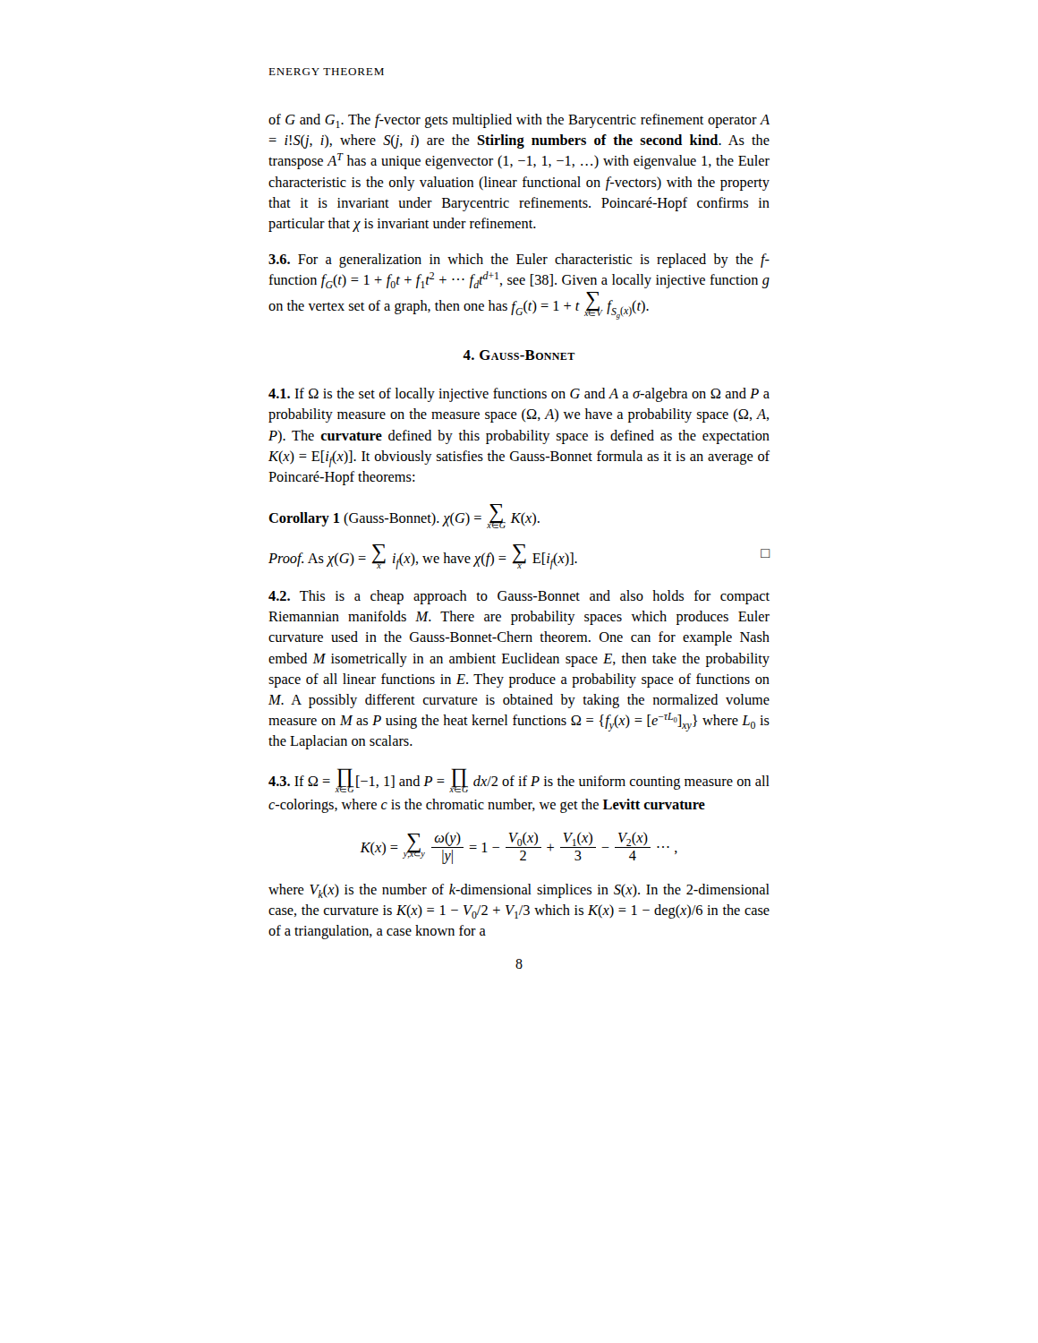ENERGY THEOREM
of G and G1. The f-vector gets multiplied with the Barycentric refinement operator A = i!S(j, i), where S(j, i) are the Stirling numbers of the second kind. As the transpose AT has a unique eigenvector (1, −1, 1, −1, …) with eigenvalue 1, the Euler characteristic is the only valuation (linear functional on f-vectors) with the property that it is invariant under Barycentric refinements. Poincaré-Hopf confirms in particular that χ is invariant under refinement.
3.6. For a generalization in which the Euler characteristic is replaced by the f-function fG(t) = 1 + f0t + f1t2 + ··· fdtd+1, see [38]. Given a locally injective function g on the vertex set of a graph, then one has fG(t) = 1 + t ∑x∈V fSg(x)(t).
4. Gauss-Bonnet
4.1. If Ω is the set of locally injective functions on G and A a σ-algebra on Ω and P a probability measure on the measure space (Ω, A) we have a probability space (Ω, A, P). The curvature defined by this probability space is defined as the expectation K(x) = E[if(x)]. It obviously satisfies the Gauss-Bonnet formula as it is an average of Poincaré-Hopf theorems:
Corollary 1 (Gauss-Bonnet). χ(G) = ∑x∈G K(x).
Proof. As χ(G) = ∑x if(x), we have χ(f) = ∑x E[if(x)]. □
4.2. This is a cheap approach to Gauss-Bonnet and also holds for compact Riemannian manifolds M. There are probability spaces which produces Euler curvature used in the Gauss-Bonnet-Chern theorem. One can for example Nash embed M isometrically in an ambient Euclidean space E, then take the probability space of all linear functions in E. They produce a probability space of functions on M. A possibly different curvature is obtained by taking the normalized volume measure on M as P using the heat kernel functions Ω = {fy(x) = [e−τL0]xy} where L0 is the Laplacian on scalars.
4.3. If Ω = ∏x∈G[−1, 1] and P = ∏x∈G dx/2 of if P is the uniform counting measure on all c-colorings, where c is the chromatic number, we get the Levitt curvature
K(x) = ∑y,x⊂y ω(y)|y| = 1 − V0(x) 2 + V1(x) 3 − V2(x) 4 ··· ,
where Vk(x) is the number of k-dimensional simplices in S(x). In the 2-dimensional case, the curvature is K(x) = 1 − V0/2 + V1/3 which is K(x) = 1 − deg(x)/6 in the case of a triangulation, a case known for a
8